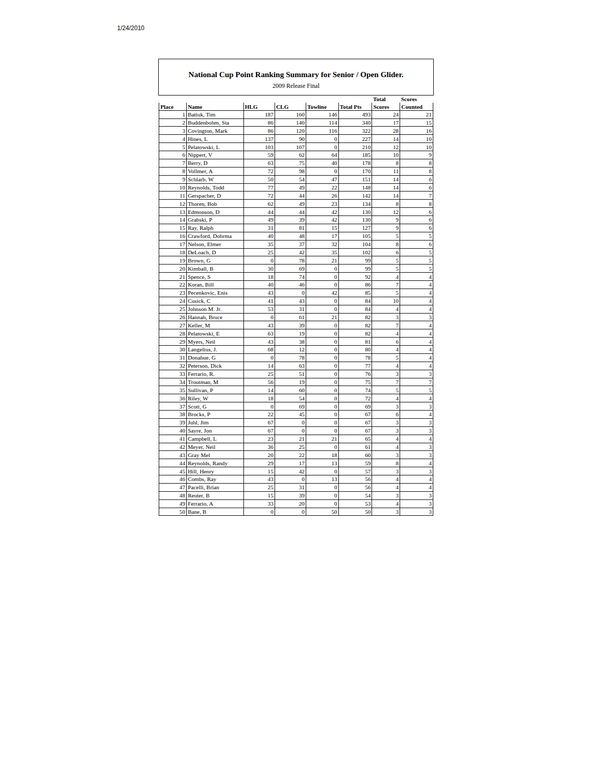1/24/2010
National Cup Point Ranking Summary for Senior / Open Glider.
2009 Release Final
| | | | | | | Total | Scores |
| --- | --- | --- | --- | --- | --- | --- | --- |
| Place | Name | HLG | CLG | Towline | Total Pts | Scores | Counted |
| 1 | Batiuk, Tim | 187 | 160 | 146 | 493 | 24 | 21 |
| 2 | Buddenbohm, Sta | 86 | 140 | 114 | 340 | 17 | 15 |
| 3 | Covington, Mark | 86 | 120 | 116 | 322 | 28 | 16 |
| 4 | Hines, L | 137 | 90 | 0 | 227 | 14 | 10 |
| 5 | Pelatowski, L | 103 | 107 | 0 | 210 | 12 | 10 |
| 6 | Nippert, V | 59 | 62 | 64 | 185 | 10 | 9 |
| 7 | Berry, D | 63 | 75 | 40 | 178 | 8 | 8 |
| 8 | Vollmer, A | 72 | 98 | 0 | 170 | 11 | 8 |
| 9 | Schlarb, W | 50 | 54 | 47 | 151 | 14 | 6 |
| 10 | Reynolds, Todd | 77 | 49 | 22 | 148 | 14 | 6 |
| 11 | Gerspacher, D | 72 | 44 | 26 | 142 | 14 | 7 |
| 12 | Thoren, Bob | 62 | 49 | 23 | 134 | 8 | 8 |
| 13 | Edmonson, D | 44 | 44 | 42 | 130 | 12 | 6 |
| 14 | Grabski, P | 49 | 39 | 42 | 130 | 9 | 6 |
| 15 | Ray, Ralph | 31 | 81 | 15 | 127 | 9 | 6 |
| 16 | Crawford, Dohrma | 40 | 48 | 17 | 105 | 5 | 5 |
| 17 | Nelson, Elmer | 35 | 37 | 32 | 104 | 8 | 6 |
| 18 | DeLoach, D | 25 | 42 | 35 | 102 | 6 | 5 |
| 19 | Brown, G | 0 | 78 | 21 | 99 | 5 | 5 |
| 20 | Kimball, B | 30 | 69 | 0 | 99 | 5 | 5 |
| 21 | Spence, S | 18 | 74 | 0 | 92 | 4 | 4 |
| 22 | Koran, Bill | 40 | 46 | 0 | 86 | 7 | 4 |
| 23 | Pecenkovic, Enis | 43 | 0 | 42 | 85 | 5 | 4 |
| 24 | Cusick, C | 41 | 43 | 0 | 84 | 10 | 4 |
| 25 | Johnson M. Jr. | 53 | 31 | 0 | 84 | 4 | 4 |
| 26 | Hannah, Bruce | 0 | 61 | 21 | 82 | 3 | 3 |
| 27 | Keller, M | 43 | 39 | 0 | 82 | 7 | 4 |
| 28 | Pelatowski, E | 63 | 19 | 0 | 82 | 4 | 4 |
| 29 | Myers, Neil | 43 | 38 | 0 | 81 | 6 | 4 |
| 30 | Langelius, J. | 68 | 12 | 0 | 80 | 4 | 4 |
| 31 | Donahue, G | 0 | 78 | 0 | 78 | 5 | 4 |
| 32 | Peterson, Dick | 14 | 63 | 0 | 77 | 4 | 4 |
| 33 | Ferrario, R. | 25 | 51 | 0 | 76 | 3 | 3 |
| 34 | Troutman, M | 56 | 19 | 0 | 75 | 7 | 7 |
| 35 | Sullivan, P | 14 | 60 | 0 | 74 | 5 | 5 |
| 36 | Riley, W | 18 | 54 | 0 | 72 | 4 | 4 |
| 37 | Scott, G | 0 | 69 | 0 | 69 | 3 | 3 |
| 38 | Brocks, P | 22 | 45 | 0 | 67 | 6 | 4 |
| 39 | Juhl, Jim | 67 | 0 | 0 | 67 | 3 | 3 |
| 40 | Sayre, Jon | 67 | 0 | 0 | 67 | 3 | 3 |
| 41 | Campbell, L | 23 | 21 | 21 | 65 | 4 | 4 |
| 42 | Meyer, Neil | 36 | 25 | 0 | 61 | 4 | 3 |
| 43 | Gray Mel | 20 | 22 | 18 | 60 | 3 | 3 |
| 44 | Reynolds, Randy | 29 | 17 | 13 | 59 | 8 | 4 |
| 45 | Hill, Henry | 15 | 42 | 0 | 57 | 3 | 3 |
| 46 | Combs, Ray | 43 | 0 | 13 | 56 | 4 | 4 |
| 47 | Pacelli, Brian | 25 | 31 | 0 | 56 | 4 | 4 |
| 48 | Reuter, B | 15 | 39 | 0 | 54 | 3 | 3 |
| 49 | Ferrario, A | 33 | 20 | 0 | 53 | 4 | 3 |
| 50 | Bane, B | 0 | 0 | 50 | 50 | 3 | 3 |